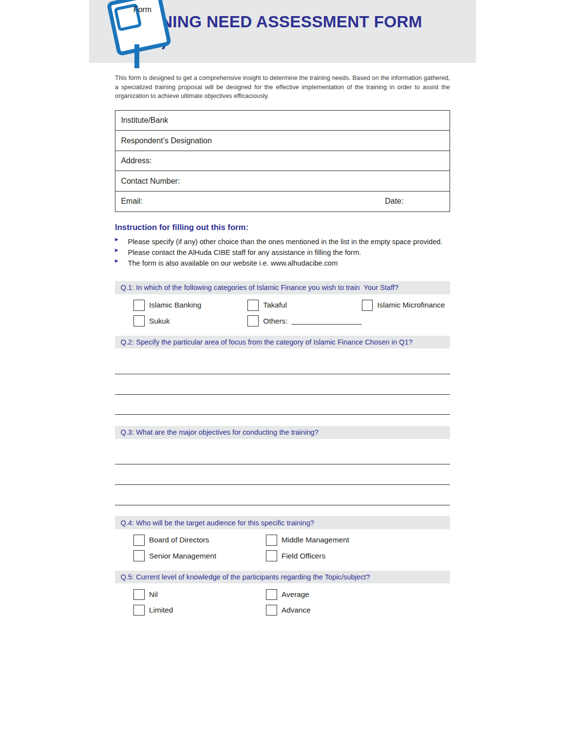Form
TRAINING NEED ASSESSMENT FORM (TNA)
This form is designed to get a comprehensive insight to determine the training needs. Based on the information gathered, a specialized training proposal will be designed for the effective implementation of the training in order to assist the organization to achieve ultimate objectives efficaciously.
| Institute/Bank |
| Respondent’s Designation |
| Address: |
| Contact Number: |
| Email: Date: |
Instruction for filling out this form:
Please specify (if any) other choice than the ones mentioned in the list in the empty space provided.
Please contact the AlHuda CIBE staff for any assistance in filling the form.
The form is also available on our website i.e. www.alhudacibe.com
Q.1: In which of the following categories of Islamic Finance you wish to train Your Staff?
Islamic Banking
Takaful
Islamic Microfinance
Sukuk
Others:
Q.2: Specify the particular area of focus from the category of Islamic Finance Chosen in Q1?
Q.3: What are the major objectives for conducting the training?
Q.4: Who will be the target audience for this specific training?
Board of Directors
Middle Management
Senior Management
Field Officers
Q.5: Current level of knowledge of the participants regarding the Topic/subject?
Nil
Average
Limited
Advance